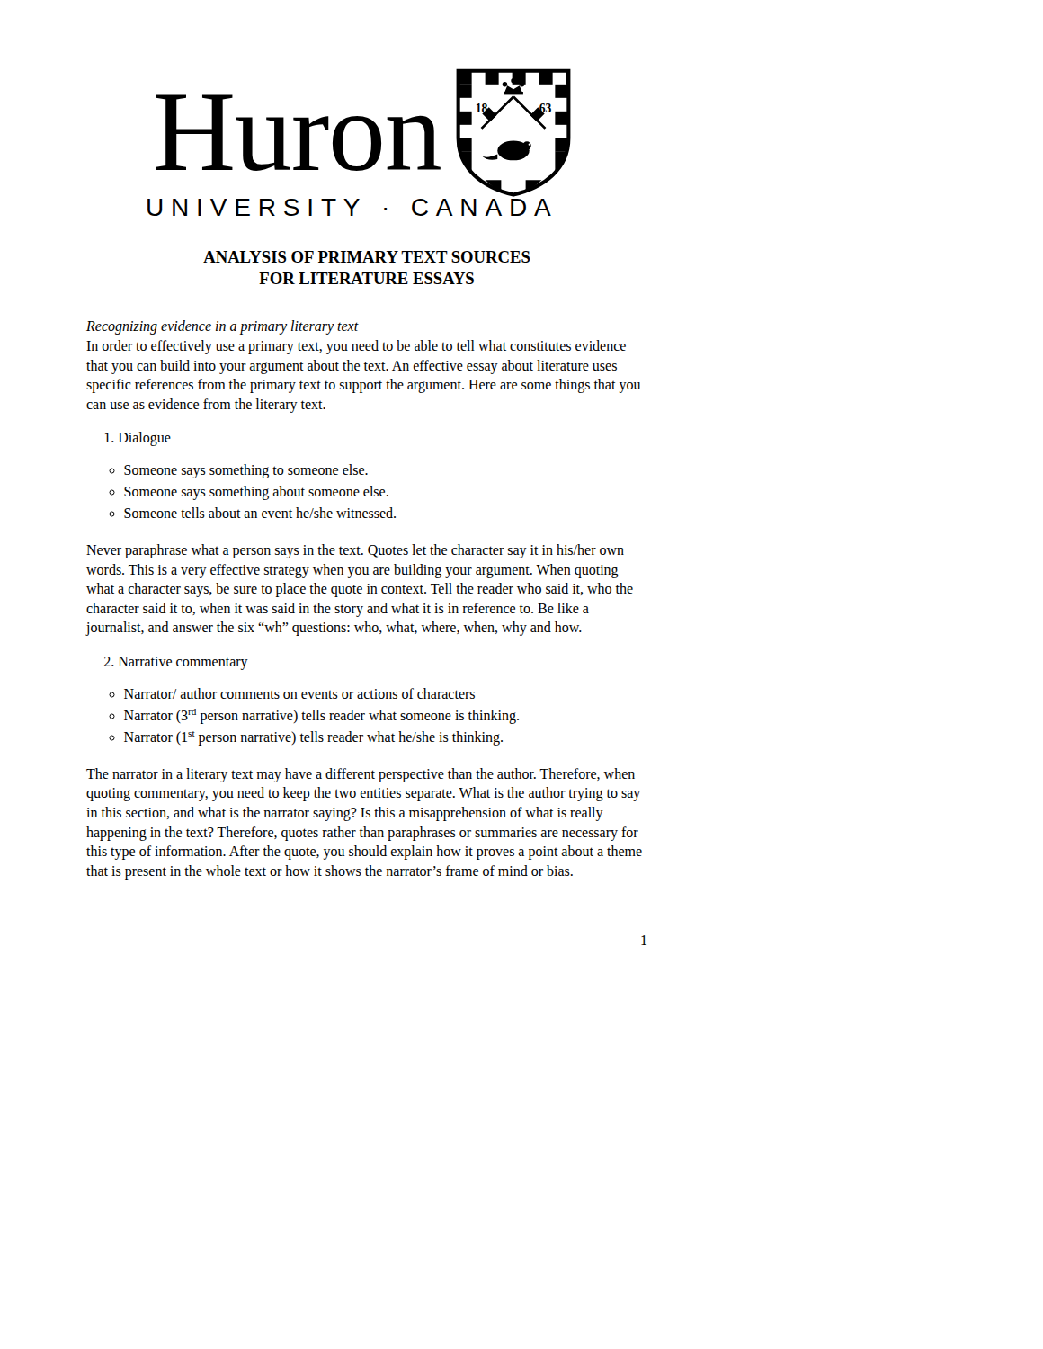Huron 18 63
UNIVERSITY · CANADA
Analysis of Primary Text Sources
for Literature Essays
Recognizing evidence in a primary literary text
In order to effectively use a primary text, you need to be able to tell what constitutes evidence that you can build into your argument about the text. An effective essay about literature uses specific references from the primary text to support the argument. Here are some things that you can use as evidence from the literary text.
Dialogue
Someone says something to someone else.
Someone says something about someone else.
Someone tells about an event he/she witnessed.
Never paraphrase what a person says in the text. Quotes let the character say it in his/her own words. This is a very effective strategy when you are building your argument. When quoting what a character says, be sure to place the quote in context. Tell the reader who said it, who the character said it to, when it was said in the story and what it is in reference to. Be like a journalist, and answer the six “wh” questions: who, what, where, when, why and how.
Narrative commentary
Narrator/ author comments on events or actions of characters
Narrator (3rd person narrative) tells reader what someone is thinking.
Narrator (1st person narrative) tells reader what he/she is thinking.
The narrator in a literary text may have a different perspective than the author. Therefore, when quoting commentary, you need to keep the two entities separate. What is the author trying to say in this section, and what is the narrator saying? Is this a misapprehension of what is really happening in the text? Therefore, quotes rather than paraphrases or summaries are necessary for this type of information. After the quote, you should explain how it proves a point about a theme that is present in the whole text or how it shows the narrator’s frame of mind or bias.
1